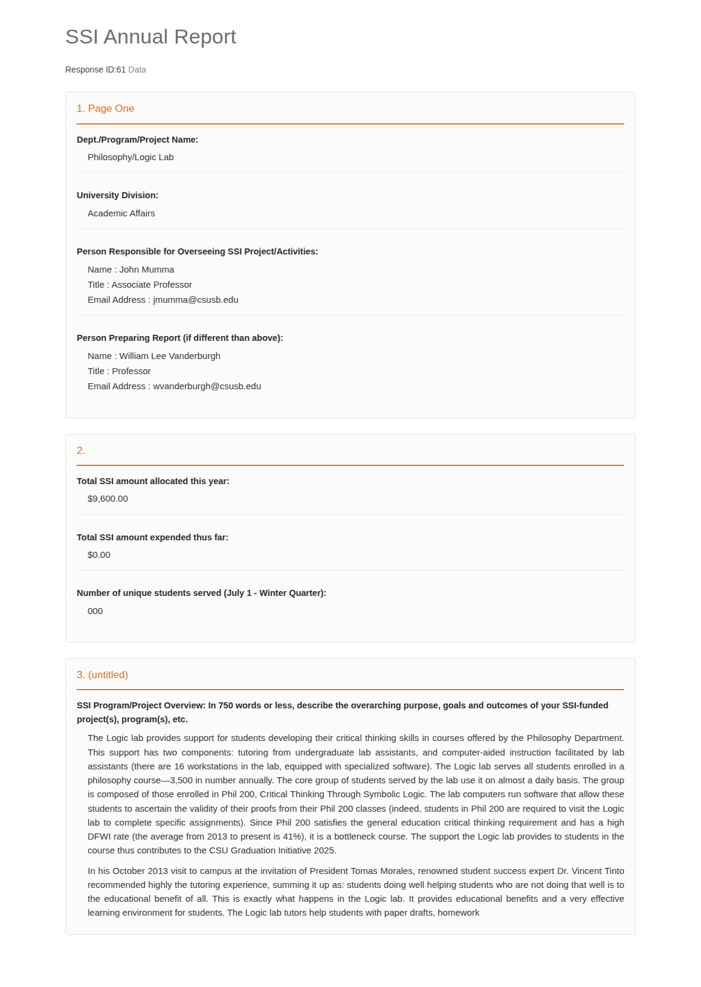SSI Annual Report
Response ID:61 Data
1. Page One
Dept./Program/Project Name:
Philosophy/Logic Lab
University Division:
Academic Affairs
Person Responsible for Overseeing SSI Project/Activities:
Name : John Mumma
Title : Associate Professor
Email Address : jmumma@csusb.edu
Person Preparing Report (if different than above):
Name : William Lee Vanderburgh
Title : Professor
Email Address : wvanderburgh@csusb.edu
2.
Total SSI amount allocated this year:
$9,600.00
Total SSI amount expended thus far:
$0.00
Number of unique students served (July 1 - Winter Quarter):
000
3. (untitled)
SSI Program/Project Overview: In 750 words or less, describe the overarching purpose, goals and outcomes of your SSI-funded project(s), program(s), etc.
The Logic lab provides support for students developing their critical thinking skills in courses offered by the Philosophy Department. This support has two components: tutoring from undergraduate lab assistants, and computer-aided instruction facilitated by lab assistants (there are 16 workstations in the lab, equipped with specialized software). The Logic lab serves all students enrolled in a philosophy course—3,500 in number annually. The core group of students served by the lab use it on almost a daily basis. The group is composed of those enrolled in Phil 200, Critical Thinking Through Symbolic Logic. The lab computers run software that allow these students to ascertain the validity of their proofs from their Phil 200 classes (indeed, students in Phil 200 are required to visit the Logic lab to complete specific assignments). Since Phil 200 satisfies the general education critical thinking requirement and has a high DFWI rate (the average from 2013 to present is 41%), it is a bottleneck course. The support the Logic lab provides to students in the course thus contributes to the CSU Graduation Initiative 2025.
In his October 2013 visit to campus at the invitation of President Tomas Morales, renowned student success expert Dr. Vincent Tinto recommended highly the tutoring experience, summing it up as: students doing well helping students who are not doing that well is to the educational benefit of all. This is exactly what happens in the Logic lab. It provides educational benefits and a very effective learning environment for students. The Logic lab tutors help students with paper drafts, homework